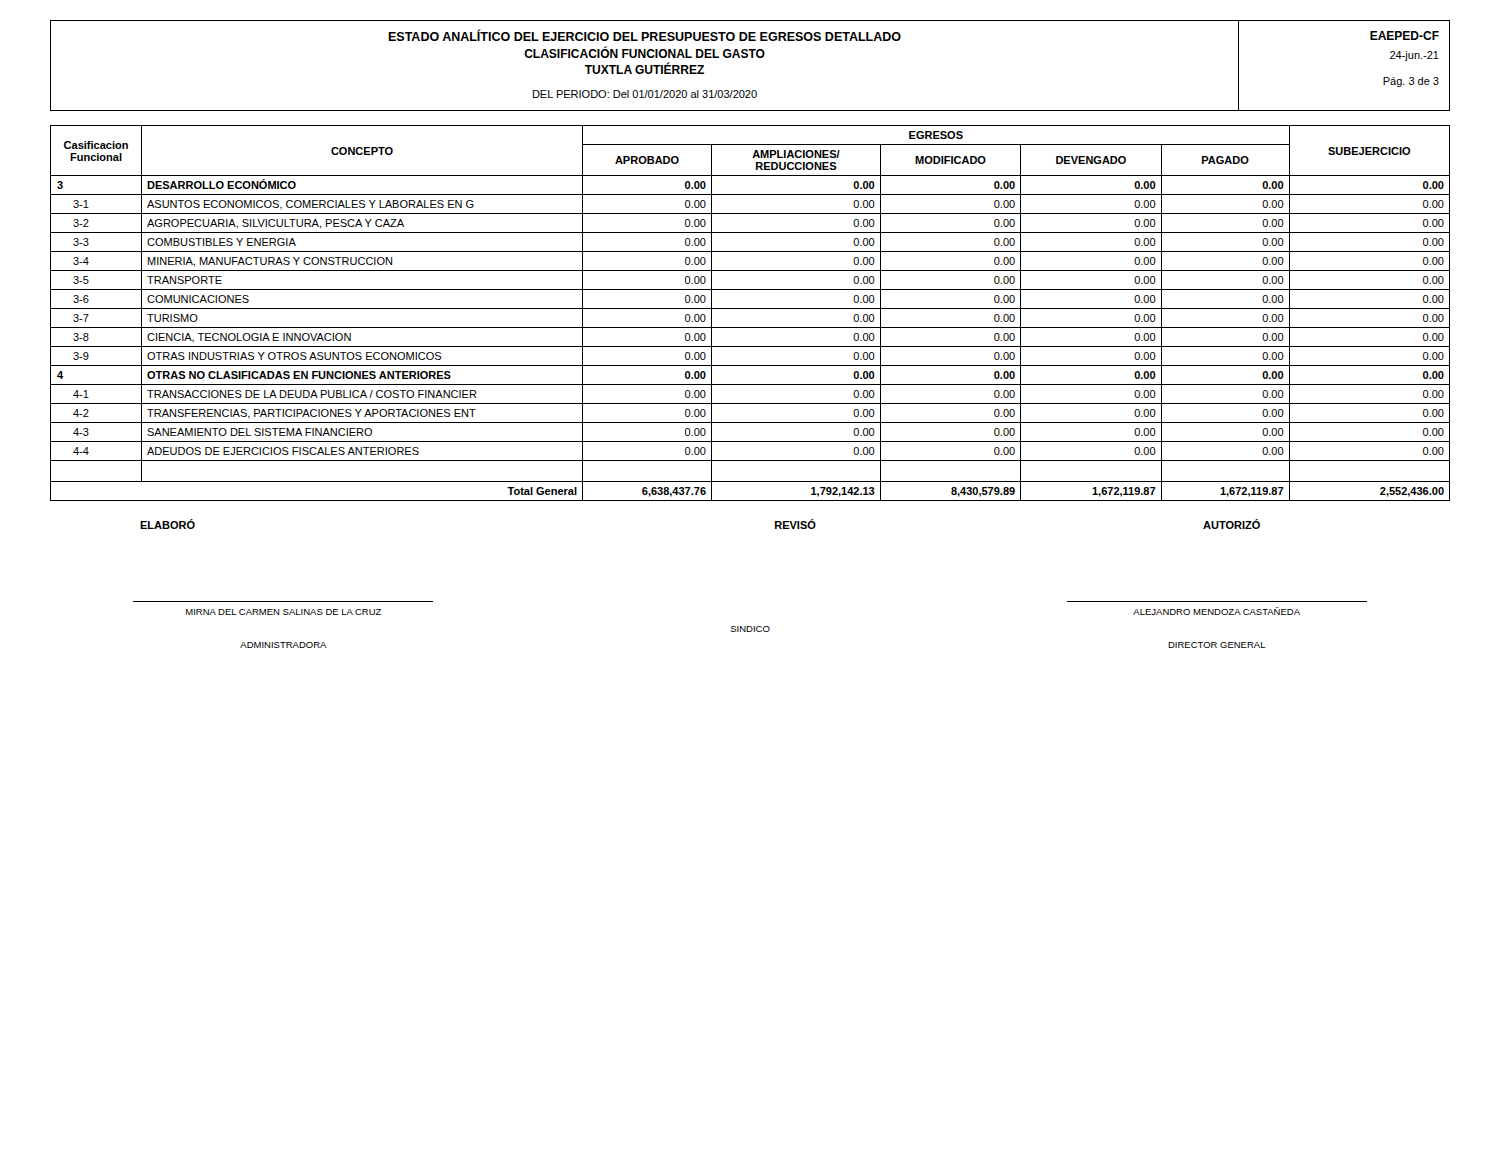ESTADO ANALÍTICO DEL EJERCICIO DEL PRESUPUESTO DE EGRESOS DETALLADO
CLASIFICACIÓN FUNCIONAL DEL GASTO
TUXTLA GUTIÉRREZ
DEL PERIODO: Del 01/01/2020 al 31/03/2020
EAEPED-CF
24-jun.-21
Pág. 3 de 3
| Casificacion Funcional | CONCEPTO | EGRESOS | SUBEJERCICIO |
| --- | --- | --- | --- |
| APROBADO | AMPLIACIONES/ REDUCCIONES | MODIFICADO | DEVENGADO | PAGADO |
| 3 | DESARROLLO ECONÓMICO | 0.00 | 0.00 | 0.00 | 0.00 | 0.00 | 0.00 |
| 3-1 | ASUNTOS ECONOMICOS, COMERCIALES Y LABORALES EN G | 0.00 | 0.00 | 0.00 | 0.00 | 0.00 | 0.00 |
| 3-2 | AGROPECUARIA, SILVICULTURA, PESCA Y CAZA | 0.00 | 0.00 | 0.00 | 0.00 | 0.00 | 0.00 |
| 3-3 | COMBUSTIBLES Y ENERGIA | 0.00 | 0.00 | 0.00 | 0.00 | 0.00 | 0.00 |
| 3-4 | MINERIA, MANUFACTURAS Y CONSTRUCCION | 0.00 | 0.00 | 0.00 | 0.00 | 0.00 | 0.00 |
| 3-5 | TRANSPORTE | 0.00 | 0.00 | 0.00 | 0.00 | 0.00 | 0.00 |
| 3-6 | COMUNICACIONES | 0.00 | 0.00 | 0.00 | 0.00 | 0.00 | 0.00 |
| 3-7 | TURISMO | 0.00 | 0.00 | 0.00 | 0.00 | 0.00 | 0.00 |
| 3-8 | CIENCIA, TECNOLOGIA E INNOVACION | 0.00 | 0.00 | 0.00 | 0.00 | 0.00 | 0.00 |
| 3-9 | OTRAS INDUSTRIAS Y OTROS ASUNTOS ECONOMICOS | 0.00 | 0.00 | 0.00 | 0.00 | 0.00 | 0.00 |
| 4 | OTRAS NO CLASIFICADAS EN FUNCIONES ANTERIORES | 0.00 | 0.00 | 0.00 | 0.00 | 0.00 | 0.00 |
| 4-1 | TRANSACCIONES DE LA DEUDA PUBLICA / COSTO FINANCIER | 0.00 | 0.00 | 0.00 | 0.00 | 0.00 | 0.00 |
| 4-2 | TRANSFERENCIAS, PARTICIPACIONES Y APORTACIONES ENT | 0.00 | 0.00 | 0.00 | 0.00 | 0.00 | 0.00 |
| 4-3 | SANEAMIENTO DEL SISTEMA FINANCIERO | 0.00 | 0.00 | 0.00 | 0.00 | 0.00 | 0.00 |
| 4-4 | ADEUDOS DE EJERCICIOS FISCALES ANTERIORES | 0.00 | 0.00 | 0.00 | 0.00 | 0.00 | 0.00 |
| Total General | 6,638,437.76 | 1,792,142.13 | 8,430,579.89 | 1,672,119.87 | 1,672,119.87 | 2,552,436.00 |
ELABORÓ
REVISÓ
AUTORIZÓ
MIRNA DEL CARMEN SALINAS DE LA CRUZ
ADMINISTRADORA
SINDICO
ALEJANDRO MENDOZA CASTAÑEDA
DIRECTOR GENERAL